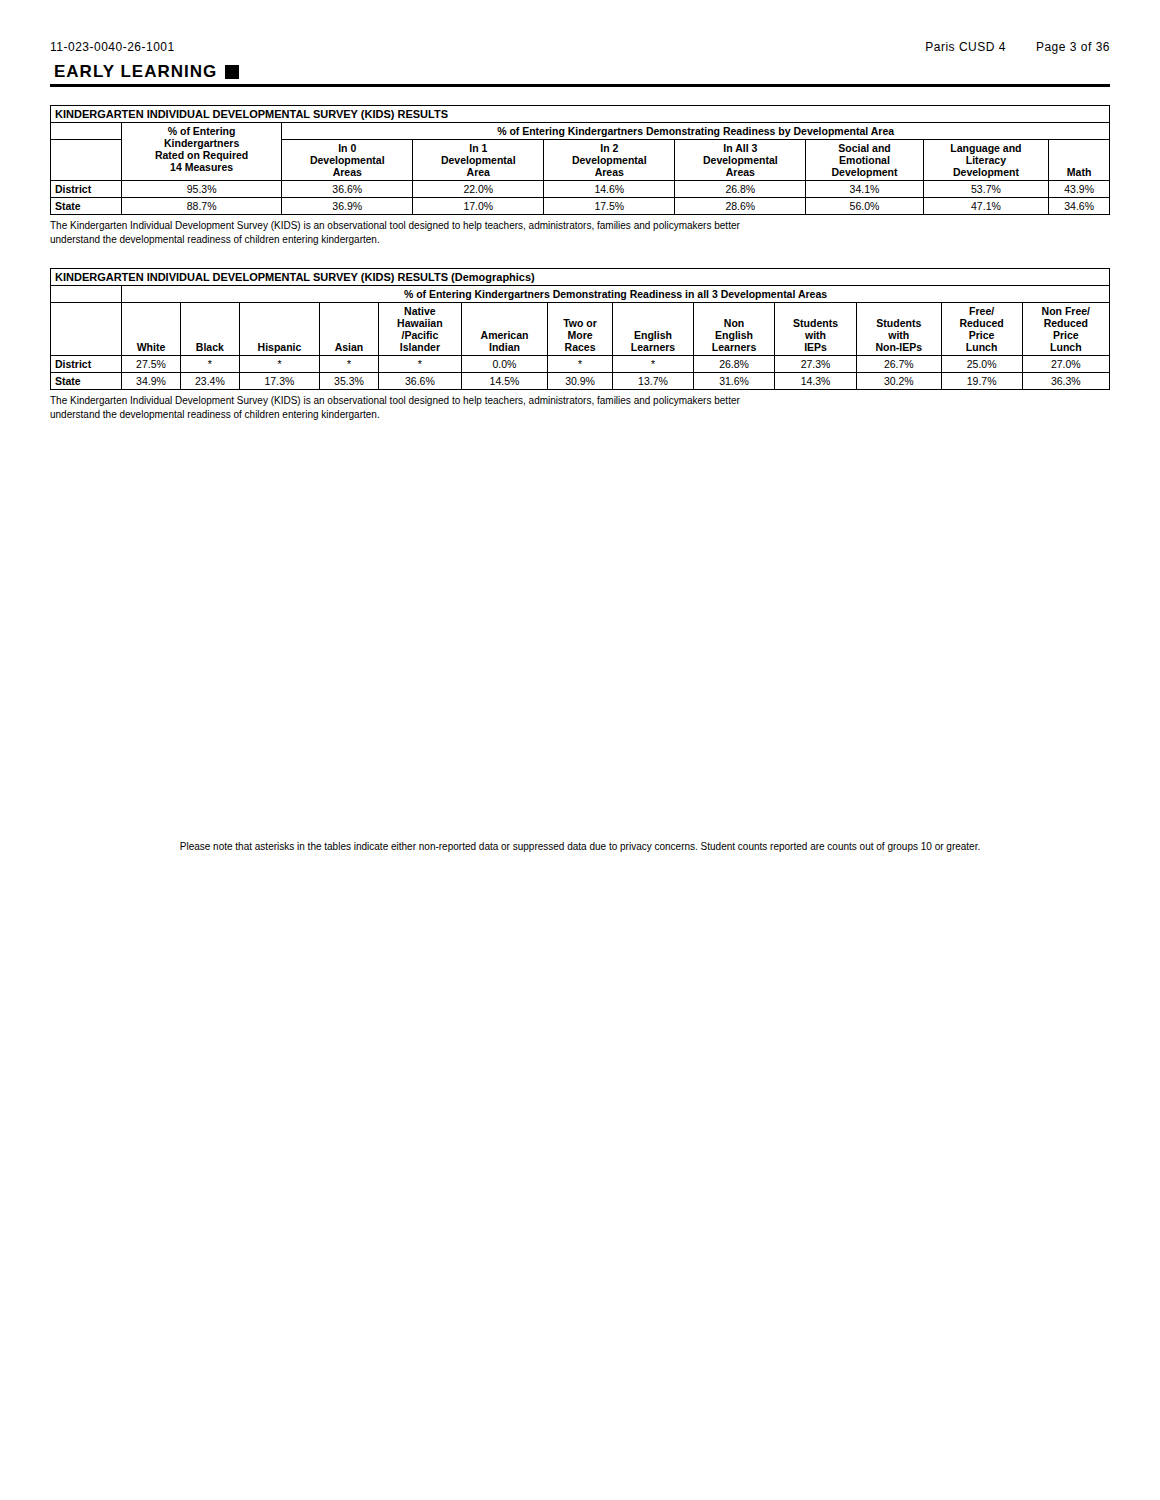11-023-0040-26-1001
Paris CUSD 4 Page 3 of 36
EARLY LEARNING
| KINDERGARTEN INDIVIDUAL DEVELOPMENTAL SURVEY (KIDS) RESULTS |
| | % of Entering Kindergartners Rated on Required 14 Measures | % of Entering Kindergartners Demonstrating Readiness by Developmental Area |
| | In 0 Developmental Areas | In 1 Developmental Area | In 2 Developmental Areas | In All 3 Developmental Areas | Social and Emotional Development | Language and Literacy Development | Math |
| District | 95.3% | 36.6% | 22.0% | 14.6% | 26.8% | 34.1% | 53.7% | 43.9% |
| State | 88.7% | 36.9% | 17.0% | 17.5% | 28.6% | 56.0% | 47.1% | 34.6% |
The Kindergarten Individual Development Survey (KIDS) is an observational tool designed to help teachers, administrators, families and policymakers better
understand the developmental readiness of children entering kindergarten.
| KINDERGARTEN INDIVIDUAL DEVELOPMENTAL SURVEY (KIDS) RESULTS (Demographics) |
| | % of Entering Kindergartners Demonstrating Readiness in all 3 Developmental Areas |
| | White | Black | Hispanic | Asian | Native Hawaiian /Pacific Islander | American Indian | Two or More Races | English Learners | Non English Learners | Students with IEPs | Students with Non-IEPs | Free/ Reduced Price Lunch | Non Free/ Reduced Price Lunch |
| District | 27.5% | * | * | * | * | 0.0% | * | * | 26.8% | 27.3% | 26.7% | 25.0% | 27.0% |
| State | 34.9% | 23.4% | 17.3% | 35.3% | 36.6% | 14.5% | 30.9% | 13.7% | 31.6% | 14.3% | 30.2% | 19.7% | 36.3% |
The Kindergarten Individual Development Survey (KIDS) is an observational tool designed to help teachers, administrators, families and policymakers better
understand the developmental readiness of children entering kindergarten.
Please note that asterisks in the tables indicate either non-reported data or suppressed data due to privacy concerns. Student counts reported are counts out of groups 10 or greater.